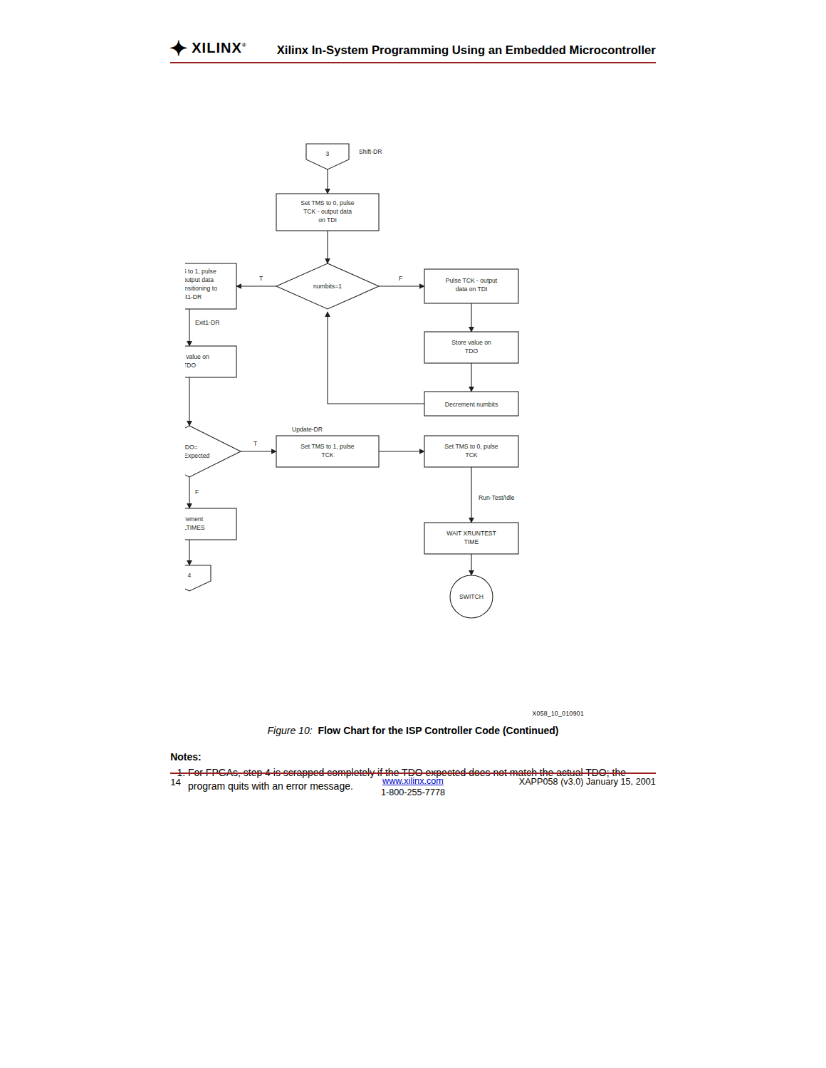✦ XILINX®
Xilinx In-System Programming Using an Embedded Microcontroller
3 Shift-DR Set TMS to 0, pulse TCK - output data on TDI numbits=1 T Set TMS to 1, pulse TCK - output data while transitioning to Exit1-DR F Pulse TCK - output data on TDI Store value on TDO Decrement numbits Exit1-DR Store value on TDO TDO= TDO Expected T Update-DR Set TMS to 1, pulse TCK Set TMS to 0, pulse TCK Run-Test/Idle WAIT XRUNTEST TIME SWITCH F Increment FAILTIMES 4
X058_10_010901
Figure 10: Flow Chart for the ISP Controller Code (Continued)
Notes:
For FPGAs, step 4 is scrapped completely if the TDO expected does not match the actual TDO; the program quits with an error message.
14
www.xilinx.com
1-800-255-7778
XAPP058 (v3.0) January 15, 2001